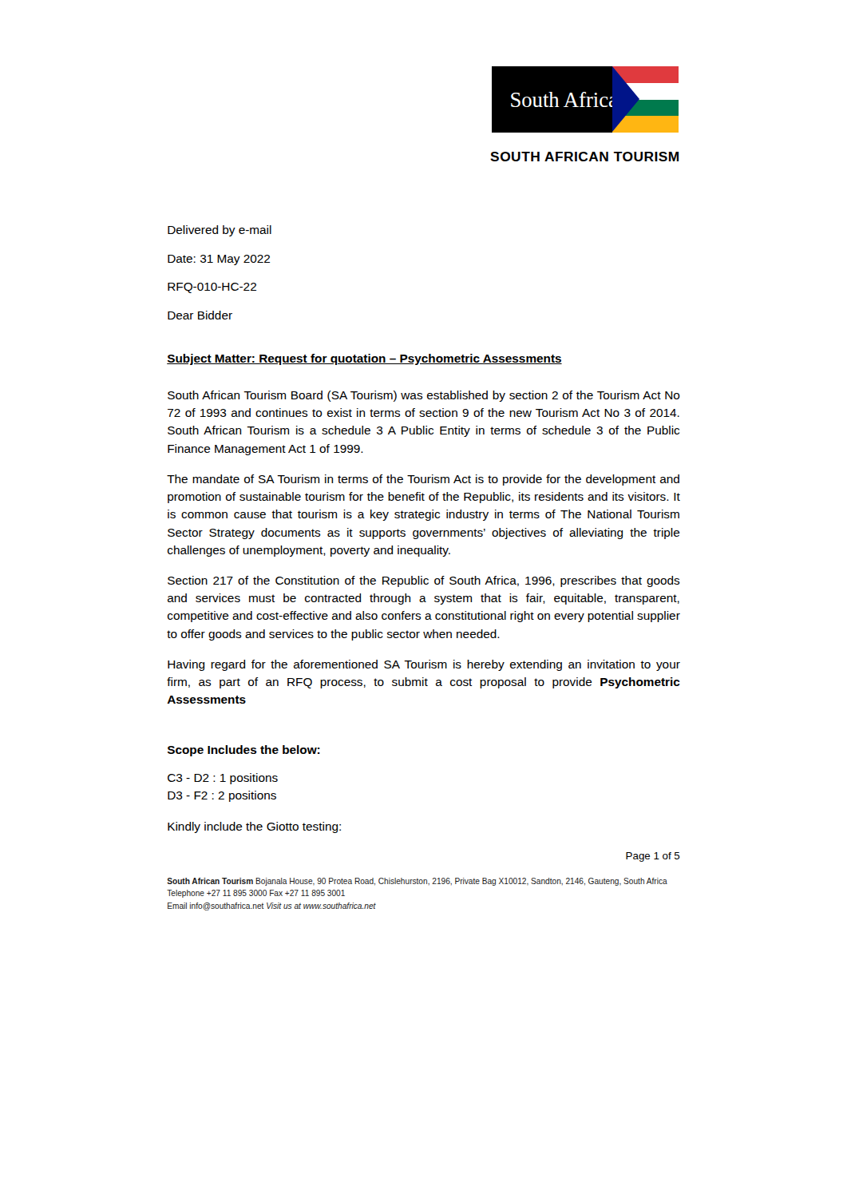South Africa
SOUTH AFRICAN TOURISM
Delivered by e-mail
Date: 31 May 2022
RFQ-010-HC-22
Dear Bidder
Subject Matter: Request for quotation – Psychometric Assessments
South African Tourism Board (SA Tourism) was established by section 2 of the Tourism Act No 72 of 1993 and continues to exist in terms of section 9 of the new Tourism Act No 3 of 2014. South African Tourism is a schedule 3 A Public Entity in terms of schedule 3 of the Public Finance Management Act 1 of 1999.
The mandate of SA Tourism in terms of the Tourism Act is to provide for the development and promotion of sustainable tourism for the benefit of the Republic, its residents and its visitors. It is common cause that tourism is a key strategic industry in terms of The National Tourism Sector Strategy documents as it supports governments’ objectives of alleviating the triple challenges of unemployment, poverty and inequality.
Section 217 of the Constitution of the Republic of South Africa, 1996, prescribes that goods and services must be contracted through a system that is fair, equitable, transparent, competitive and cost-effective and also confers a constitutional right on every potential supplier to offer goods and services to the public sector when needed.
Having regard for the aforementioned SA Tourism is hereby extending an invitation to your firm, as part of an RFQ process, to submit a cost proposal to provide Psychometric Assessments
Scope Includes the below:
C3 - D2 : 1 positions
D3 - F2 : 2 positions
Kindly include the Giotto testing:
Page 1 of 5
South African Tourism Bojanala House, 90 Protea Road, Chislehurston, 2196, Private Bag X10012, Sandton, 2146, Gauteng, South Africa Telephone +27 11 895 3000 Fax +27 11 895 3001
Email info@southafrica.net Visit us at www.southafrica.net